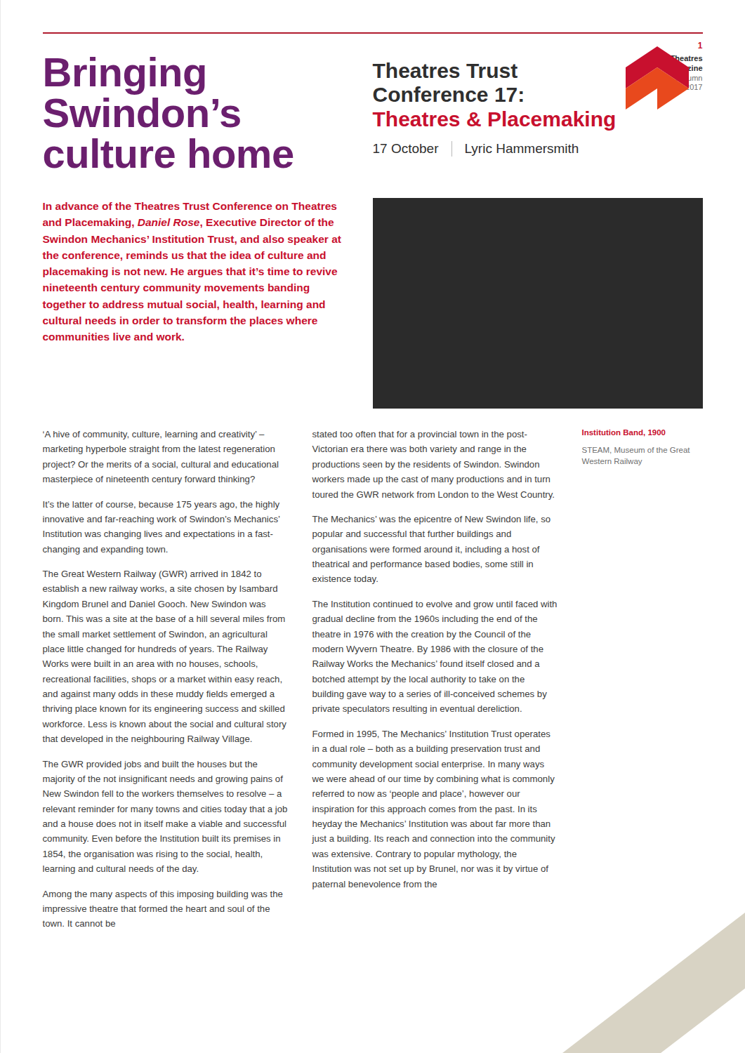1
Theatres
Magazine
Autumn
2017
Bringing Swindon’s culture home
Theatres Trust
Conference 17:
Theatres & Placemaking
17 October Lyric Hammersmith
In advance of the Theatres Trust Conference on Theatres and Placemaking, Daniel Rose, Executive Director of the Swindon Mechanics’ Institution Trust, and also speaker at the conference, reminds us that the idea of culture and placemaking is not new. He argues that it’s time to revive nineteenth century community movements banding together to address mutual social, health, learning and cultural needs in order to transform the places where communities live and work.
‘A hive of community, culture, learning and creativity’ – marketing hyperbole straight from the latest regeneration project? Or the merits of a social, cultural and educational masterpiece of nineteenth century forward thinking?
It’s the latter of course, because 175 years ago, the highly innovative and far-reaching work of Swindon’s Mechanics’ Institution was changing lives and expectations in a fast-changing and expanding town.
The Great Western Railway (GWR) arrived in 1842 to establish a new railway works, a site chosen by Isambard Kingdom Brunel and Daniel Gooch. New Swindon was born. This was a site at the base of a hill several miles from the small market settlement of Swindon, an agricultural place little changed for hundreds of years. The Railway Works were built in an area with no houses, schools, recreational facilities, shops or a market within easy reach, and against many odds in these muddy fields emerged a thriving place known for its engineering success and skilled workforce. Less is known about the social and cultural story that developed in the neighbouring Railway Village.
The GWR provided jobs and built the houses but the majority of the not insignificant needs and growing pains of New Swindon fell to the workers themselves to resolve – a relevant reminder for many towns and cities today that a job and a house does not in itself make a viable and successful community. Even before the Institution built its premises in 1854, the organisation was rising to the social, health, learning and cultural needs of the day.
Among the many aspects of this imposing building was the impressive theatre that formed the heart and soul of the town. It cannot be
stated too often that for a provincial town in the post-Victorian era there was both variety and range in the productions seen by the residents of Swindon. Swindon workers made up the cast of many productions and in turn toured the GWR network from London to the West Country.
The Mechanics’ was the epicentre of New Swindon life, so popular and successful that further buildings and organisations were formed around it, including a host of theatrical and performance based bodies, some still in existence today.
The Institution continued to evolve and grow until faced with gradual decline from the 1960s including the end of the theatre in 1976 with the creation by the Council of the modern Wyvern Theatre. By 1986 with the closure of the Railway Works the Mechanics’ found itself closed and a botched attempt by the local authority to take on the building gave way to a series of ill-conceived schemes by private speculators resulting in eventual dereliction.
Formed in 1995, The Mechanics’ Institution Trust operates in a dual role – both as a building preservation trust and community development social enterprise. In many ways we were ahead of our time by combining what is commonly referred to now as ‘people and place’, however our inspiration for this approach comes from the past. In its heyday the Mechanics’ Institution was about far more than just a building. Its reach and connection into the community was extensive. Contrary to popular mythology, the Institution was not set up by Brunel, nor was it by virtue of paternal benevolence from the
Institution Band, 1900
STEAM, Museum of the Great Western Railway